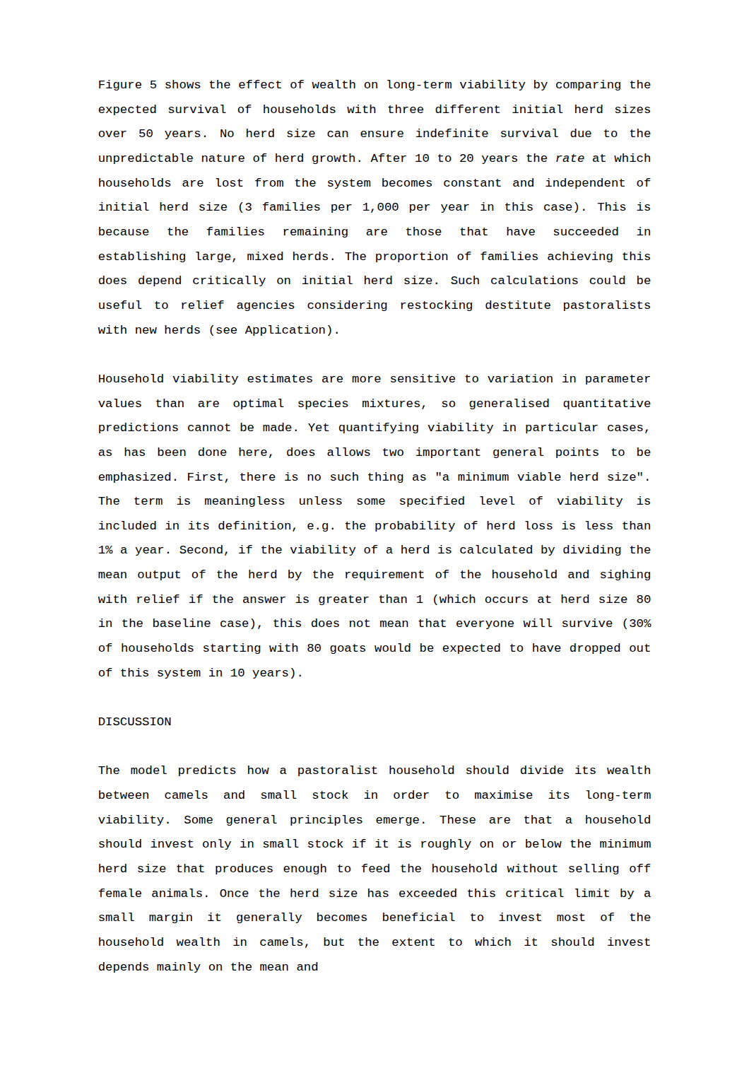Figure 5 shows the effect of wealth on long-term viability by comparing the expected survival of households with three different initial herd sizes over 50 years. No herd size can ensure indefinite survival due to the unpredictable nature of herd growth. After 10 to 20 years the rate at which households are lost from the system becomes constant and independent of initial herd size (3 families per 1,000 per year in this case). This is because the families remaining are those that have succeeded in establishing large, mixed herds. The proportion of families achieving this does depend critically on initial herd size. Such calculations could be useful to relief agencies considering restocking destitute pastoralists with new herds (see Application).
Household viability estimates are more sensitive to variation in parameter values than are optimal species mixtures, so generalised quantitative predictions cannot be made. Yet quantifying viability in particular cases, as has been done here, does allows two important general points to be emphasized. First, there is no such thing as "a minimum viable herd size". The term is meaningless unless some specified level of viability is included in its definition, e.g. the probability of herd loss is less than 1% a year. Second, if the viability of a herd is calculated by dividing the mean output of the herd by the requirement of the household and sighing with relief if the answer is greater than 1 (which occurs at herd size 80 in the baseline case), this does not mean that everyone will survive (30% of households starting with 80 goats would be expected to have dropped out of this system in 10 years).
DISCUSSION
The model predicts how a pastoralist household should divide its wealth between camels and small stock in order to maximise its long-term viability. Some general principles emerge. These are that a household should invest only in small stock if it is roughly on or below the minimum herd size that produces enough to feed the household without selling off female animals. Once the herd size has exceeded this critical limit by a small margin it generally becomes beneficial to invest most of the household wealth in camels, but the extent to which it should invest depends mainly on the mean and